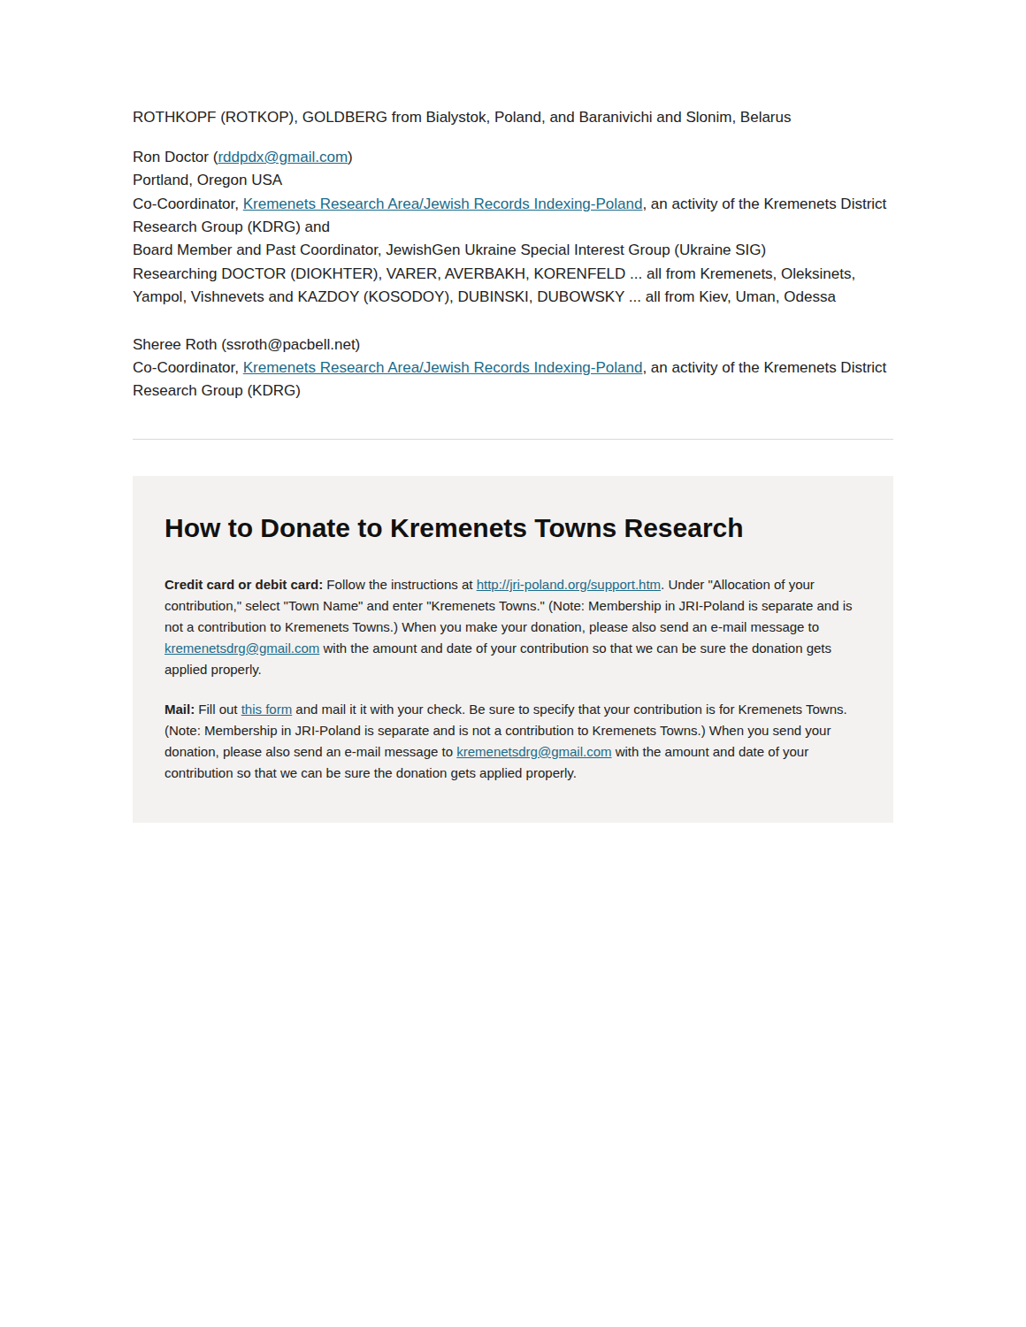ROTHKOPF (ROTKOP), GOLDBERG from Bialystok, Poland, and Baranivichi and Slonim, Belarus
Ron Doctor (rddpdx@gmail.com)
Portland, Oregon USA
Co-Coordinator, Kremenets Research Area/Jewish Records Indexing-Poland, an activity of the Kremenets District Research Group (KDRG) and
Board Member and Past Coordinator, JewishGen Ukraine Special Interest Group (Ukraine SIG)
Researching DOCTOR (DIOKHTER), VARER, AVERBAKH, KORENFELD ... all from Kremenets, Oleksinets, Yampol, Vishnevets and KAZDOY (KOSODOY), DUBINSKI, DUBOWSKY ... all from Kiev, Uman, Odessa
Sheree Roth (ssroth@pacbell.net)
Co-Coordinator, Kremenets Research Area/Jewish Records Indexing-Poland, an activity of the Kremenets District Research Group (KDRG)
How to Donate to Kremenets Towns Research
Credit card or debit card: Follow the instructions at http://jri-poland.org/support.htm. Under "Allocation of your contribution," select "Town Name" and enter "Kremenets Towns." (Note: Membership in JRI-Poland is separate and is not a contribution to Kremenets Towns.) When you make your donation, please also send an e-mail message to kremenetsdrg@gmail.com with the amount and date of your contribution so that we can be sure the donation gets applied properly.
Mail: Fill out this form and mail it it with your check. Be sure to specify that your contribution is for Kremenets Towns. (Note: Membership in JRI-Poland is separate and is not a contribution to Kremenets Towns.) When you send your donation, please also send an e-mail message to kremenetsdrg@gmail.com with the amount and date of your contribution so that we can be sure the donation gets applied properly.